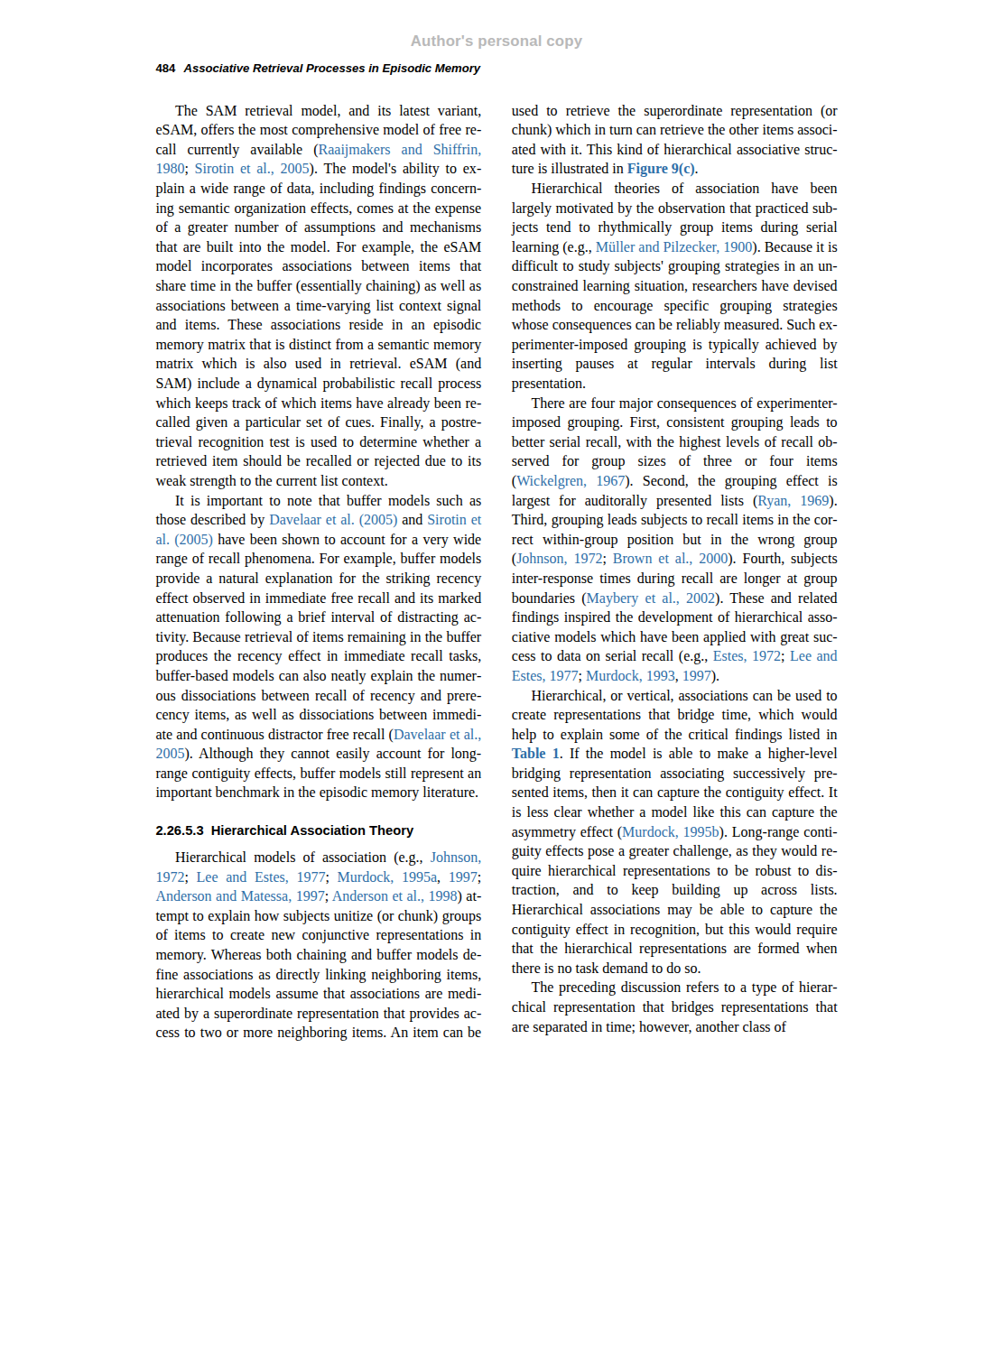Author's personal copy
484 Associative Retrieval Processes in Episodic Memory
The SAM retrieval model, and its latest variant, eSAM, offers the most comprehensive model of free recall currently available (Raaijmakers and Shiffrin, 1980; Sirotin et al., 2005). The model's ability to explain a wide range of data, including findings concerning semantic organization effects, comes at the expense of a greater number of assumptions and mechanisms that are built into the model. For example, the eSAM model incorporates associations between items that share time in the buffer (essentially chaining) as well as associations between a time-varying list context signal and items. These associations reside in an episodic memory matrix that is distinct from a semantic memory matrix which is also used in retrieval. eSAM (and SAM) include a dynamical probabilistic recall process which keeps track of which items have already been recalled given a particular set of cues. Finally, a postretrieval recognition test is used to determine whether a retrieved item should be recalled or rejected due to its weak strength to the current list context.
It is important to note that buffer models such as those described by Davelaar et al. (2005) and Sirotin et al. (2005) have been shown to account for a very wide range of recall phenomena. For example, buffer models provide a natural explanation for the striking recency effect observed in immediate free recall and its marked attenuation following a brief interval of distracting activity. Because retrieval of items remaining in the buffer produces the recency effect in immediate recall tasks, buffer-based models can also neatly explain the numerous dissociations between recall of recency and prerecency items, as well as dissociations between immediate and continuous distractor free recall (Davelaar et al., 2005). Although they cannot easily account for long-range contiguity effects, buffer models still represent an important benchmark in the episodic memory literature.
2.26.5.3 Hierarchical Association Theory
Hierarchical models of association (e.g., Johnson, 1972; Lee and Estes, 1977; Murdock, 1995a, 1997; Anderson and Matessa, 1997; Anderson et al., 1998) attempt to explain how subjects unitize (or chunk) groups of items to create new conjunctive representations in memory. Whereas both chaining and buffer models define associations as directly linking neighboring items, hierarchical models assume that associations are mediated by a superordinate representation that provides access to two or more neighboring items. An item can be used to retrieve the superordinate representation (or chunk) which in turn can retrieve the other items associated with it. This kind of hierarchical associative structure is illustrated in Figure 9(c).
Hierarchical theories of association have been largely motivated by the observation that practiced subjects tend to rhythmically group items during serial learning (e.g., Müller and Pilzecker, 1900). Because it is difficult to study subjects' grouping strategies in an unconstrained learning situation, researchers have devised methods to encourage specific grouping strategies whose consequences can be reliably measured. Such experimenter-imposed grouping is typically achieved by inserting pauses at regular intervals during list presentation.
There are four major consequences of experimenter-imposed grouping. First, consistent grouping leads to better serial recall, with the highest levels of recall observed for group sizes of three or four items (Wickelgren, 1967). Second, the grouping effect is largest for auditorally presented lists (Ryan, 1969). Third, grouping leads subjects to recall items in the correct within-group position but in the wrong group (Johnson, 1972; Brown et al., 2000). Fourth, subjects inter-response times during recall are longer at group boundaries (Maybery et al., 2002). These and related findings inspired the development of hierarchical associative models which have been applied with great success to data on serial recall (e.g., Estes, 1972; Lee and Estes, 1977; Murdock, 1993, 1997).
Hierarchical, or vertical, associations can be used to create representations that bridge time, which would help to explain some of the critical findings listed in Table 1. If the model is able to make a higher-level bridging representation associating successively presented items, then it can capture the contiguity effect. It is less clear whether a model like this can capture the asymmetry effect (Murdock, 1995b). Long-range contiguity effects pose a greater challenge, as they would require hierarchical representations to be robust to distraction, and to keep building up across lists. Hierarchical associations may be able to capture the contiguity effect in recognition, but this would require that the hierarchical representations are formed when there is no task demand to do so.
The preceding discussion refers to a type of hierarchical representation that bridges representations that are separated in time; however, another class of